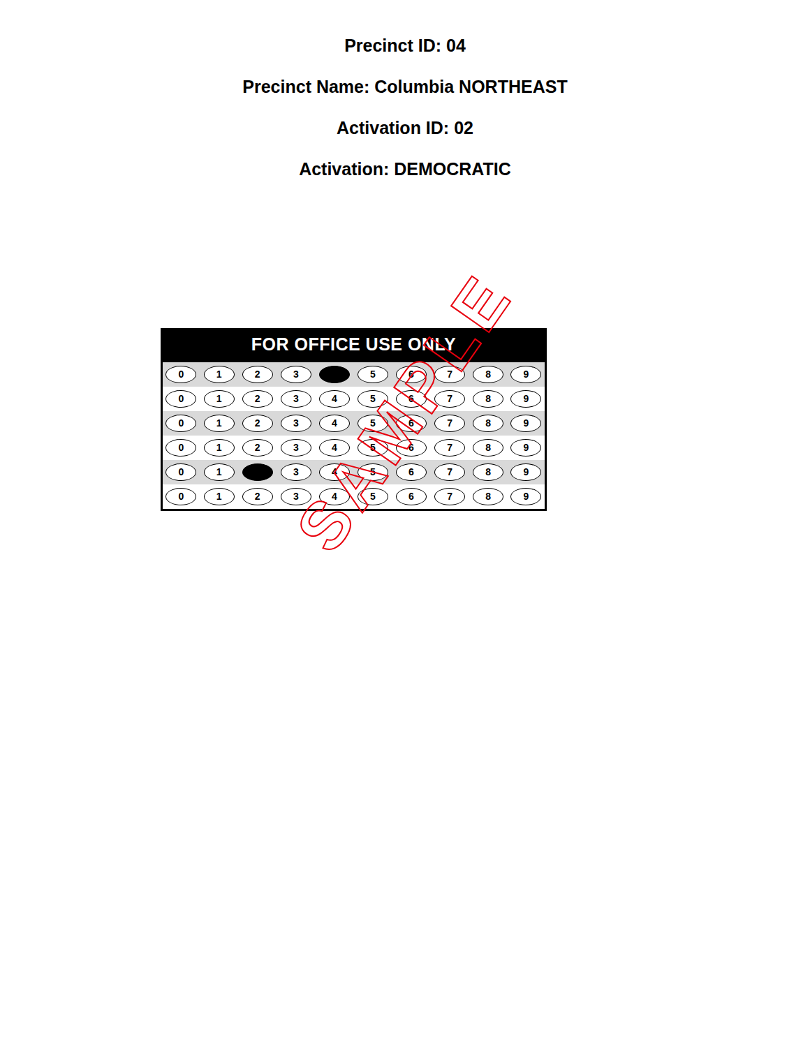Precinct ID: 04
Precinct Name: Columbia NORTHEAST
Activation ID: 02
Activation: DEMOCRATIC
SAMPLE
FOR OFFICE USE ONLY
| 0 | 1 | 2 | 3 | 4 | 5 | 6 | 7 | 8 | 9 |
| 0 | 1 | 2 | 3 | 4 | 5 | 6 | 7 | 8 | 9 |
| 0 | 1 | 2 | 3 | 4 | 5 | 6 | 7 | 8 | 9 |
| 0 | 1 | 2 | 3 | 4 | 5 | 6 | 7 | 8 | 9 |
| 0 | 1 | 2 | 3 | 4 | 5 | 6 | 7 | 8 | 9 |
| 0 | 1 | 2 | 3 | 4 | 5 | 6 | 7 | 8 | 9 |